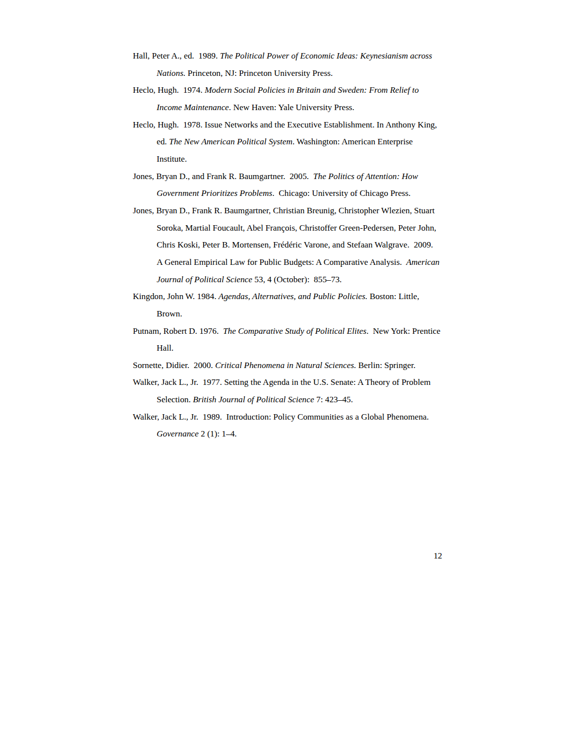Hall, Peter A., ed. 1989. The Political Power of Economic Ideas: Keynesianism across Nations. Princeton, NJ: Princeton University Press.
Heclo, Hugh. 1974. Modern Social Policies in Britain and Sweden: From Relief to Income Maintenance. New Haven: Yale University Press.
Heclo, Hugh. 1978. Issue Networks and the Executive Establishment. In Anthony King, ed. The New American Political System. Washington: American Enterprise Institute.
Jones, Bryan D., and Frank R. Baumgartner. 2005. The Politics of Attention: How Government Prioritizes Problems. Chicago: University of Chicago Press.
Jones, Bryan D., Frank R. Baumgartner, Christian Breunig, Christopher Wlezien, Stuart Soroka, Martial Foucault, Abel François, Christoffer Green-Pedersen, Peter John, Chris Koski, Peter B. Mortensen, Frédéric Varone, and Stefaan Walgrave. 2009. A General Empirical Law for Public Budgets: A Comparative Analysis. American Journal of Political Science 53, 4 (October): 855–73.
Kingdon, John W. 1984. Agendas, Alternatives, and Public Policies. Boston: Little, Brown.
Putnam, Robert D. 1976. The Comparative Study of Political Elites. New York: Prentice Hall.
Sornette, Didier. 2000. Critical Phenomena in Natural Sciences. Berlin: Springer.
Walker, Jack L., Jr. 1977. Setting the Agenda in the U.S. Senate: A Theory of Problem Selection. British Journal of Political Science 7: 423–45.
Walker, Jack L., Jr. 1989. Introduction: Policy Communities as a Global Phenomena. Governance 2 (1): 1–4.
12